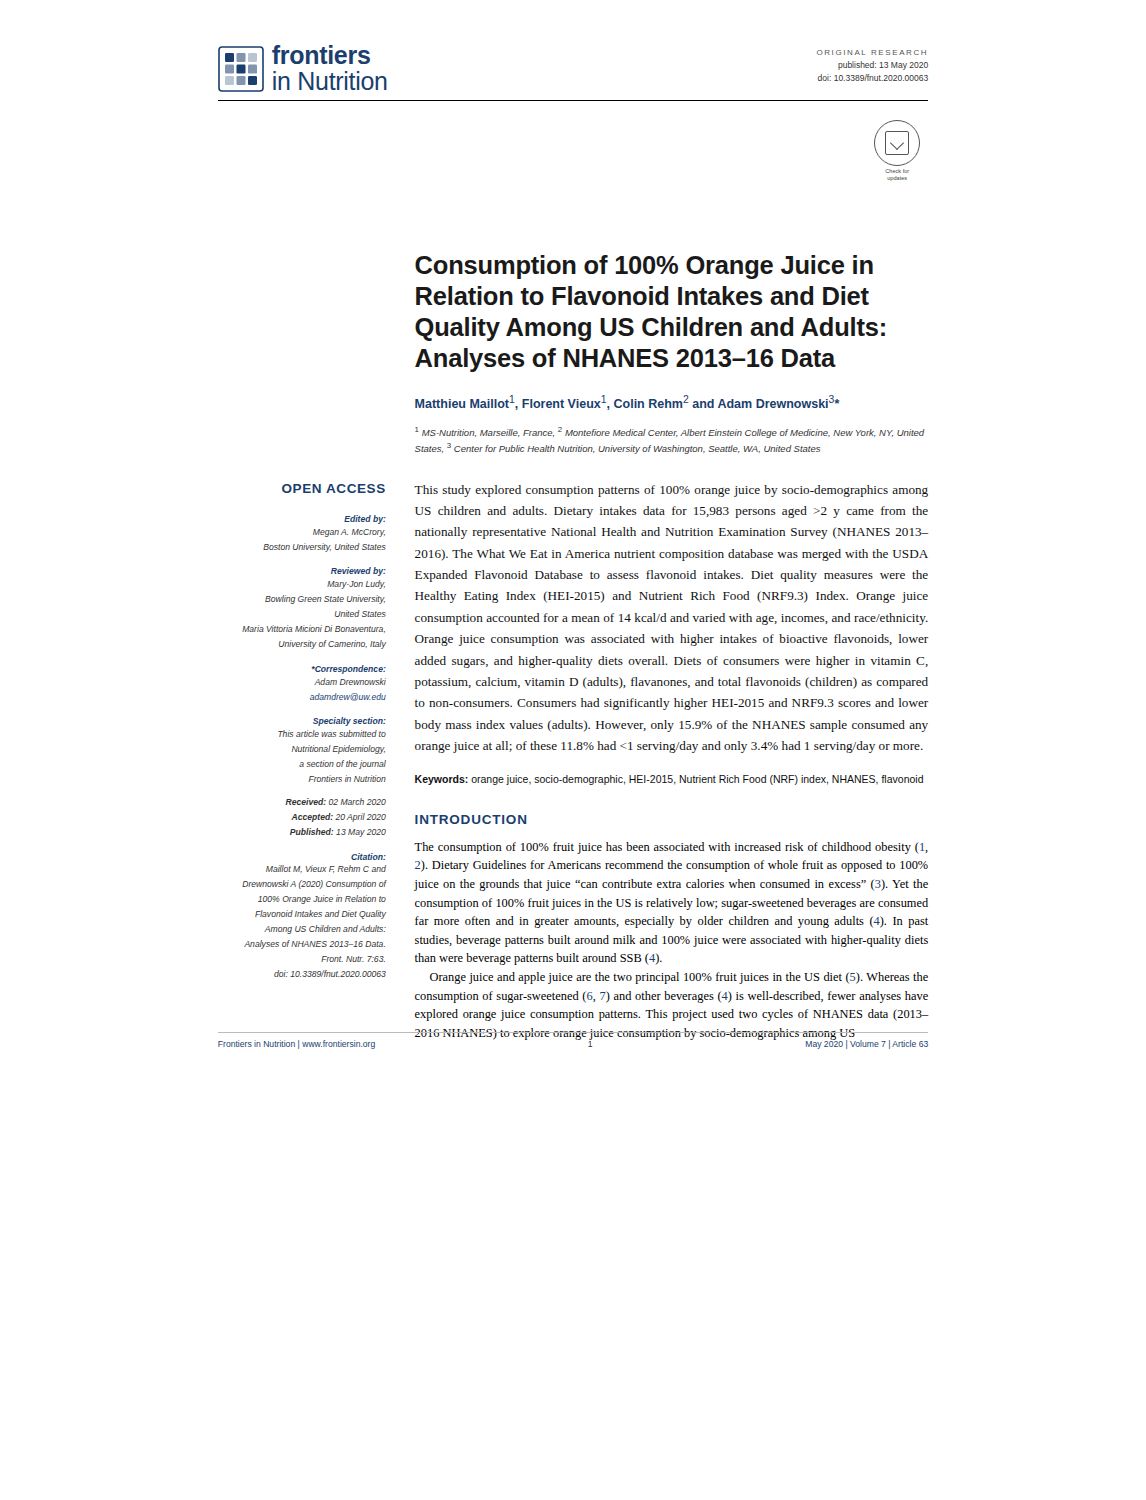frontiers in Nutrition
ORIGINAL RESEARCH
published: 13 May 2020
doi: 10.3389/fnut.2020.00063
Check for
updates
Consumption of 100% Orange Juice in Relation to Flavonoid Intakes and Diet Quality Among US Children and Adults: Analyses of NHANES 2013–16 Data
Matthieu Maillot1, Florent Vieux1, Colin Rehm2 and Adam Drewnowski3*
1 MS-Nutrition, Marseille, France, 2 Montefiore Medical Center, Albert Einstein College of Medicine, New York, NY, United States, 3 Center for Public Health Nutrition, University of Washington, Seattle, WA, United States
OPEN ACCESS
Edited by:
Megan A. McCrory,
Boston University, United States
Reviewed by:
Mary-Jon Ludy,
Bowling Green State University,
United States
Maria Vittoria Micioni Di Bonaventura,
University of Camerino, Italy
*Correspondence:
Adam Drewnowski
adamdrew@uw.edu
Specialty section:
This article was submitted to
Nutritional Epidemiology,
a section of the journal
Frontiers in Nutrition
Received: 02 March 2020
Accepted: 20 April 2020
Published: 13 May 2020
Citation:
Maillot M, Vieux F, Rehm C and
Drewnowski A (2020) Consumption of
100% Orange Juice in Relation to
Flavonoid Intakes and Diet Quality
Among US Children and Adults:
Analyses of NHANES 2013–16 Data.
Front. Nutr. 7:63.
doi: 10.3389/fnut.2020.00063
This study explored consumption patterns of 100% orange juice by socio-demographics among US children and adults. Dietary intakes data for 15,983 persons aged >2 y came from the nationally representative National Health and Nutrition Examination Survey (NHANES 2013–2016). The What We Eat in America nutrient composition database was merged with the USDA Expanded Flavonoid Database to assess flavonoid intakes. Diet quality measures were the Healthy Eating Index (HEI-2015) and Nutrient Rich Food (NRF9.3) Index. Orange juice consumption accounted for a mean of 14 kcal/d and varied with age, incomes, and race/ethnicity. Orange juice consumption was associated with higher intakes of bioactive flavonoids, lower added sugars, and higher-quality diets overall. Diets of consumers were higher in vitamin C, potassium, calcium, vitamin D (adults), flavanones, and total flavonoids (children) as compared to non-consumers. Consumers had significantly higher HEI-2015 and NRF9.3 scores and lower body mass index values (adults). However, only 15.9% of the NHANES sample consumed any orange juice at all; of these 11.8% had <1 serving/day and only 3.4% had 1 serving/day or more.
Keywords: orange juice, socio-demographic, HEI-2015, Nutrient Rich Food (NRF) index, NHANES, flavonoid
INTRODUCTION
The consumption of 100% fruit juice has been associated with increased risk of childhood obesity (1, 2). Dietary Guidelines for Americans recommend the consumption of whole fruit as opposed to 100% juice on the grounds that juice “can contribute extra calories when consumed in excess” (3). Yet the consumption of 100% fruit juices in the US is relatively low; sugar-sweetened beverages are consumed far more often and in greater amounts, especially by older children and young adults (4). In past studies, beverage patterns built around milk and 100% juice were associated with higher-quality diets than were beverage patterns built around SSB (4).
Orange juice and apple juice are the two principal 100% fruit juices in the US diet (5). Whereas the consumption of sugar-sweetened (6, 7) and other beverages (4) is well-described, fewer analyses have explored orange juice consumption patterns. This project used two cycles of NHANES data (2013–2016 NHANES) to explore orange juice consumption by socio-demographics among US
Frontiers in Nutrition | www.frontiersin.org
1
May 2020 | Volume 7 | Article 63